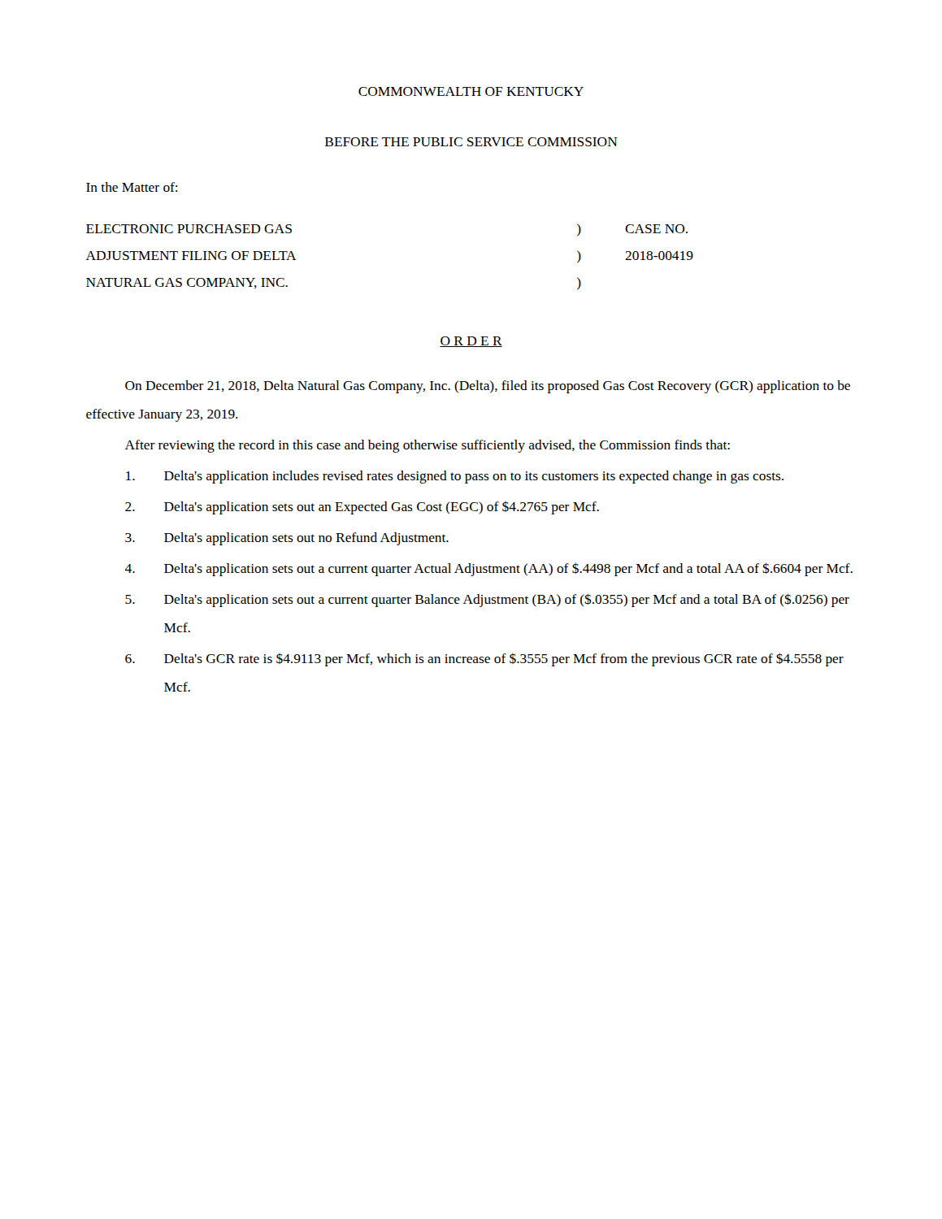COMMONWEALTH OF KENTUCKY
BEFORE THE PUBLIC SERVICE COMMISSION
In the Matter of:
| ELECTRONIC PURCHASED GAS | ) | CASE NO. |
| ADJUSTMENT FILING OF DELTA | ) | 2018-00419 |
| NATURAL GAS COMPANY, INC. | ) | |
O R D E R
On December 21, 2018, Delta Natural Gas Company, Inc. (Delta), filed its proposed Gas Cost Recovery (GCR) application to be effective January 23, 2019.
After reviewing the record in this case and being otherwise sufficiently advised, the Commission finds that:
Delta's application includes revised rates designed to pass on to its customers its expected change in gas costs.
Delta's application sets out an Expected Gas Cost (EGC) of $4.2765 per Mcf.
Delta's application sets out no Refund Adjustment.
Delta's application sets out a current quarter Actual Adjustment (AA) of $.4498 per Mcf and a total AA of $.6604 per Mcf.
Delta's application sets out a current quarter Balance Adjustment (BA) of ($.0355) per Mcf and a total BA of ($.0256) per Mcf.
Delta's GCR rate is $4.9113 per Mcf, which is an increase of $.3555 per Mcf from the previous GCR rate of $4.5558 per Mcf.